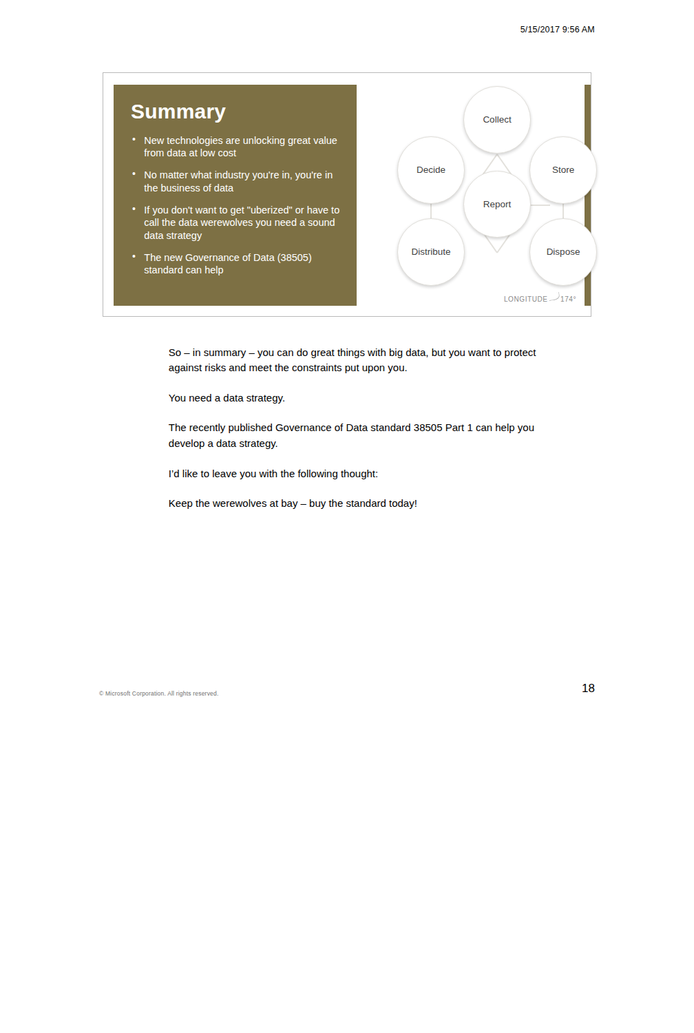5/15/2017 9:56 AM
Summary
New technologies are unlocking great value from data at low cost
No matter what industry you're in, you're in the business of data
If you don't want to get "uberized" or have to call the data werewolves you need a sound data strategy
The new Governance of Data (38505) standard can help
Collect
Store
Report
Dispose
Distribute
Decide
LONGITUDE 174°
So – in summary – you can do great things with big data, but you want to protect against risks and meet the constraints put upon you.
You need a data strategy.
The recently published Governance of Data standard 38505 Part 1 can help you develop a data strategy.
I’d like to leave you with the following thought:
Keep the werewolves at bay – buy the standard today!
© Microsoft Corporation. All rights reserved.
18